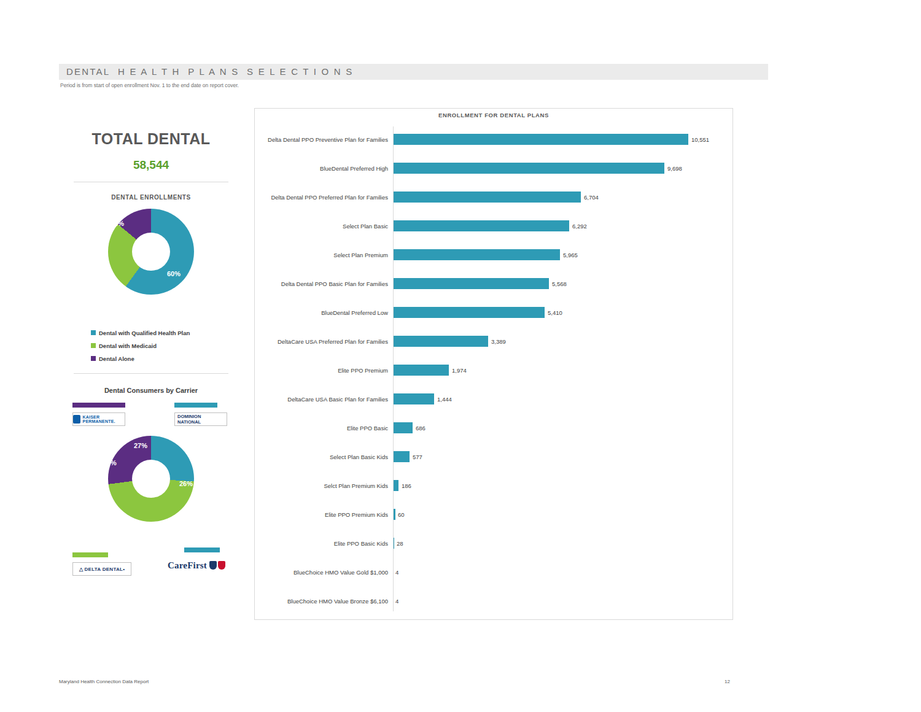DENTAL H E A L T H P L A N S S E L E C T I O N S
Period is from start of open enrollment Nov. 1 to the end date on report cover.
TOTAL DENTAL
58,544
DENTAL ENROLLMENTS
60%
26%
14%
Dental with Qualified Health Plan
Dental with Medicaid
Dental Alone
Dental Consumers by Carrier
27%
26%
47%
0%
KAISER PERMANENTE.
DOMINION
NATIONAL
△ DELTA DENTAL•
CareFirst
ENROLLMENT FOR DENTAL PLANS
Rows: baseline x = 640, scale: 10551 -> 480px => px per unit = 0.04549
Delta Dental PPO Preventive Plan for Families
10,551
BlueDental Preferred High
9,698
Delta Dental PPO Preferred Plan for Families
6,704
Select Plan Basic
6,292
Select Plan Premium
5,965
Delta Dental PPO Basic Plan for Families
5,568
BlueDental Preferred Low
5,410
DeltaCare USA Preferred Plan for Families
3,389
Elite PPO Premium
1,974
DeltaCare USA Basic Plan for Families
1,444
Elite PPO Basic
686
Select Plan Basic Kids
577
Selct Plan Premium Kids
186
Elite PPO Premium Kids
60
Elite PPO Basic Kids
28
BlueChoice HMO Value Gold $1,000
4
BlueChoice HMO Value Bronze $6,100
4
Maryland Health Connection Data Report
12